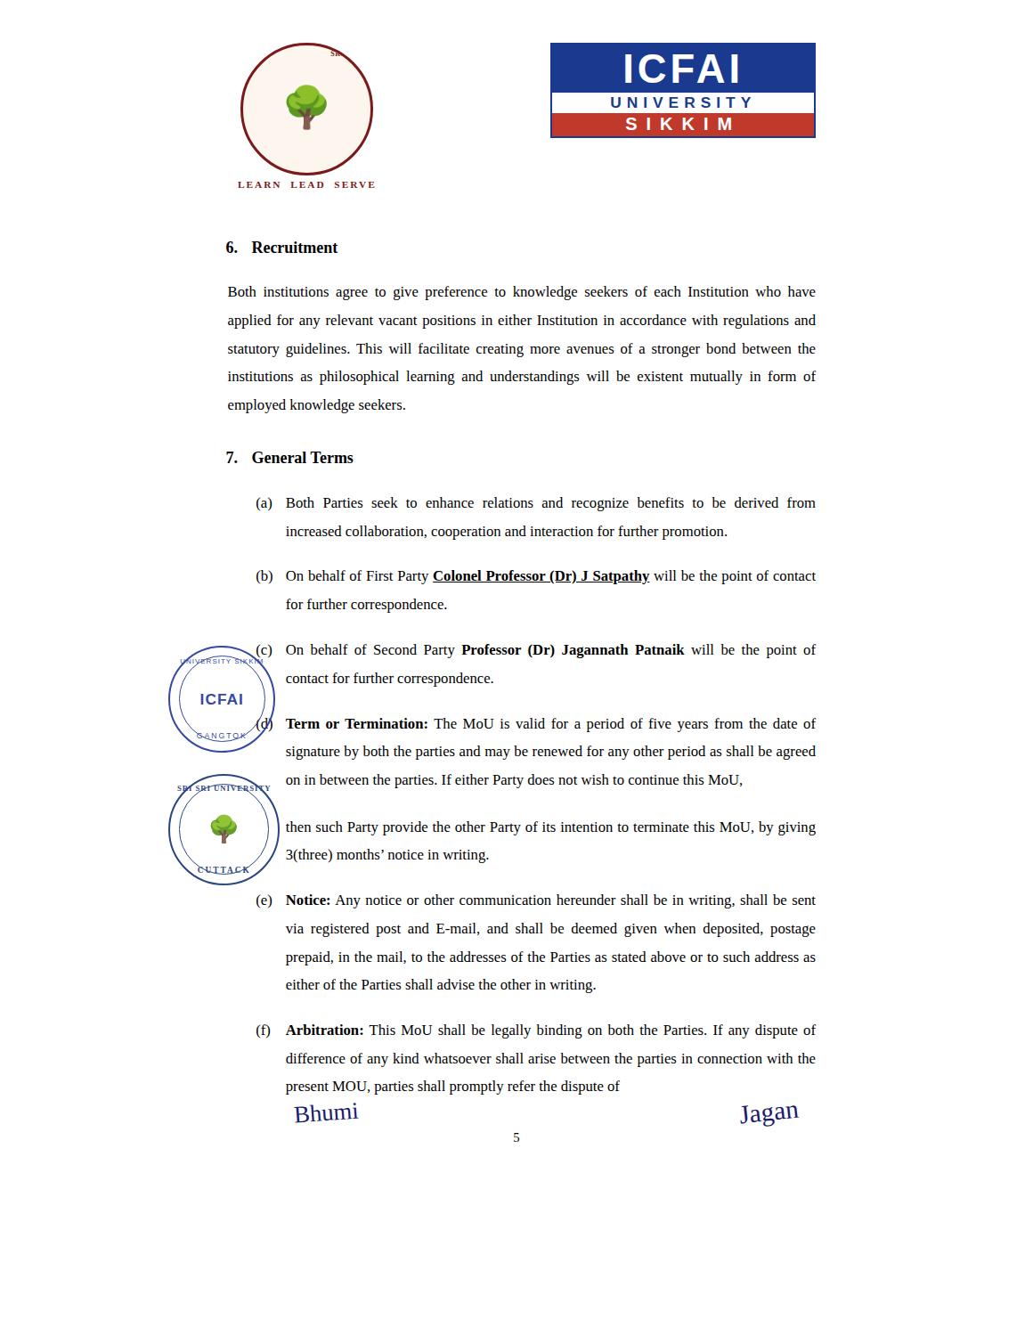SRI SRI UNIVERSITY शिक्षा संस्कृति समाज
🌳
LEARN LEAD SERVE
ICFAI
UNIVERSITY
SIKKIM
6. Recruitment
Both institutions agree to give preference to knowledge seekers of each Institution who have applied for any relevant vacant positions in either Institution in accordance with regulations and statutory guidelines. This will facilitate creating more avenues of a stronger bond between the institutions as philosophical learning and understandings will be existent mutually in form of employed knowledge seekers.
7. General Terms
(a) Both Parties seek to enhance relations and recognize benefits to be derived from increased collaboration, cooperation and interaction for further promotion.
(b) On behalf of First Party Colonel Professor (Dr) J Satpathy will be the point of contact for further correspondence.
(c) On behalf of Second Party Professor (Dr) Jagannath Patnaik will be the point of contact for further correspondence.
(d) Term or Termination: The MoU is valid for a period of five years from the date of signature by both the parties and may be renewed for any other period as shall be agreed on in between the parties. If either Party does not wish to continue this MoU,
then such Party provide the other Party of its intention to terminate this MoU, by giving 3(three) months’ notice in writing.
(e) Notice: Any notice or other communication hereunder shall be in writing, shall be sent via registered post and E-mail, and shall be deemed given when deposited, postage prepaid, in the mail, to the addresses of the Parties as stated above or to such address as either of the Parties shall advise the other in writing.
(f) Arbitration: This MoU shall be legally binding on both the Parties. If any dispute of difference of any kind whatsoever shall arise between the parties in connection with the present MOU, parties shall promptly refer the dispute of
UNIVERSITY SIKKIM
ICFAI
GANGTOK
SRI SRI UNIVERSITY
🌳
CUTTACK
Bhumi
Jagan
5